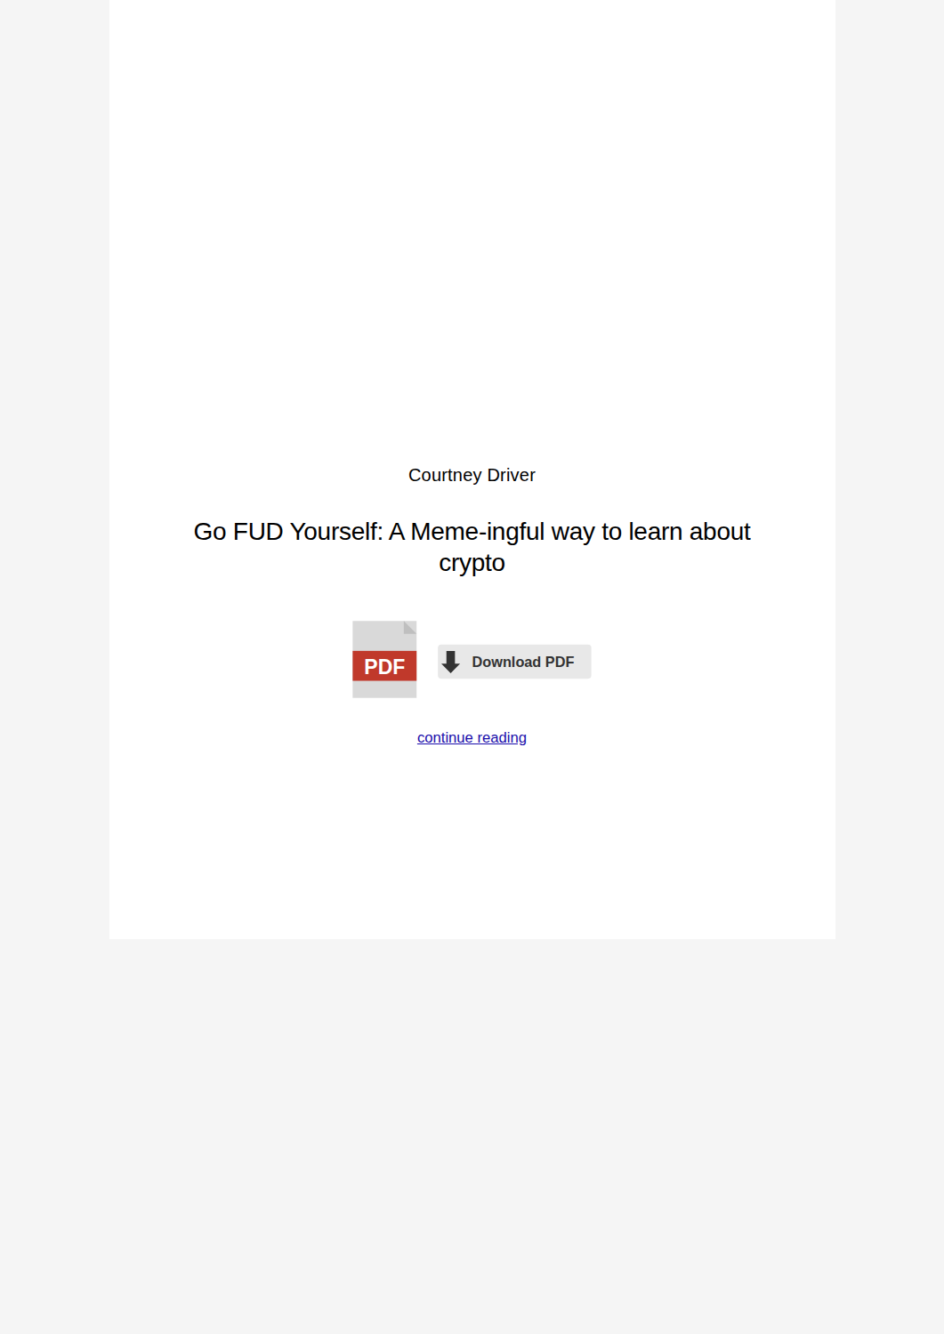Courtney Driver
Go FUD Yourself: A Meme-ingful way to learn about crypto
continue reading